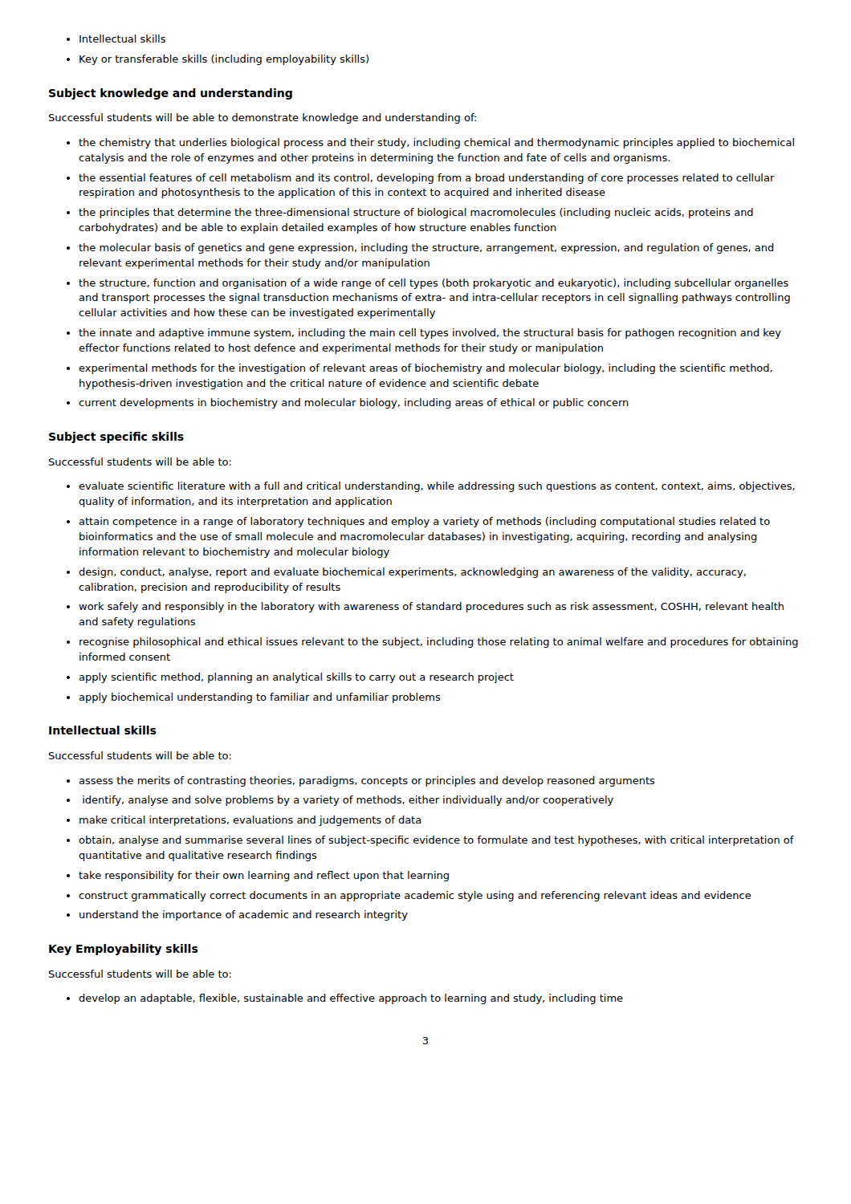Intellectual skills
Key or transferable skills (including employability skills)
Subject knowledge and understanding
Successful students will be able to demonstrate knowledge and understanding of:
the chemistry that underlies biological process and their study, including chemical and thermodynamic principles applied to biochemical catalysis and the role of enzymes and other proteins in determining the function and fate of cells and organisms.
the essential features of cell metabolism and its control, developing from a broad understanding of core processes related to cellular respiration and photosynthesis to the application of this in context to acquired and inherited disease
the principles that determine the three-dimensional structure of biological macromolecules (including nucleic acids, proteins and carbohydrates) and be able to explain detailed examples of how structure enables function
the molecular basis of genetics and gene expression, including the structure, arrangement, expression, and regulation of genes, and relevant experimental methods for their study and/or manipulation
the structure, function and organisation of a wide range of cell types (both prokaryotic and eukaryotic), including subcellular organelles and transport processes the signal transduction mechanisms of extra- and intra-cellular receptors in cell signalling pathways controlling cellular activities and how these can be investigated experimentally
the innate and adaptive immune system, including the main cell types involved, the structural basis for pathogen recognition and key effector functions related to host defence and experimental methods for their study or manipulation
experimental methods for the investigation of relevant areas of biochemistry and molecular biology, including the scientific method, hypothesis-driven investigation and the critical nature of evidence and scientific debate
current developments in biochemistry and molecular biology, including areas of ethical or public concern
Subject specific skills
Successful students will be able to:
evaluate scientific literature with a full and critical understanding, while addressing such questions as content, context, aims, objectives, quality of information, and its interpretation and application
attain competence in a range of laboratory techniques and employ a variety of methods (including computational studies related to bioinformatics and the use of small molecule and macromolecular databases) in investigating, acquiring, recording and analysing information relevant to biochemistry and molecular biology
design, conduct, analyse, report and evaluate biochemical experiments, acknowledging an awareness of the validity, accuracy, calibration, precision and reproducibility of results
work safely and responsibly in the laboratory with awareness of standard procedures such as risk assessment, COSHH, relevant health and safety regulations
recognise philosophical and ethical issues relevant to the subject, including those relating to animal welfare and procedures for obtaining informed consent
apply scientific method, planning an analytical skills to carry out a research project
apply biochemical understanding to familiar and unfamiliar problems
Intellectual skills
Successful students will be able to:
assess the merits of contrasting theories, paradigms, concepts or principles and develop reasoned arguments
identify, analyse and solve problems by a variety of methods, either individually and/or cooperatively
make critical interpretations, evaluations and judgements of data
obtain, analyse and summarise several lines of subject-specific evidence to formulate and test hypotheses, with critical interpretation of quantitative and qualitative research findings
take responsibility for their own learning and reflect upon that learning
construct grammatically correct documents in an appropriate academic style using and referencing relevant ideas and evidence
understand the importance of academic and research integrity
Key Employability skills
Successful students will be able to:
develop an adaptable, flexible, sustainable and effective approach to learning and study, including time
3